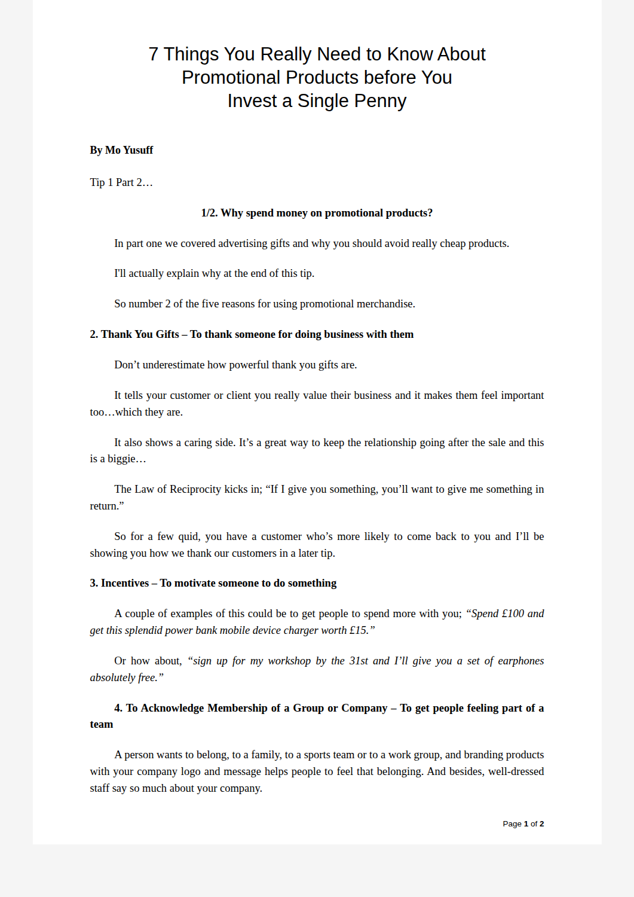7 Things You Really Need to Know About
Promotional Products before You
Invest a Single Penny
By Mo Yusuff
Tip 1 Part 2…
1/2. Why spend money on promotional products?
In part one we covered advertising gifts and why you should avoid really cheap products.
I'll actually explain why at the end of this tip.
So number 2 of the five reasons for using promotional merchandise.
2. Thank You Gifts – To thank someone for doing business with them
Don’t underestimate how powerful thank you gifts are.
It tells your customer or client you really value their business and it makes them feel important too…which they are.
It also shows a caring side. It’s a great way to keep the relationship going after the sale and this is a biggie…
The Law of Reciprocity kicks in; “If I give you something, you’ll want to give me something in return.”
So for a few quid, you have a customer who’s more likely to come back to you and I’ll be showing you how we thank our customers in a later tip.
3. Incentives – To motivate someone to do something
A couple of examples of this could be to get people to spend more with you; “Spend £100 and get this splendid power bank mobile device charger worth £15.”
Or how about, “sign up for my workshop by the 31st and I’ll give you a set of earphones absolutely free.”
4. To Acknowledge Membership of a Group or Company – To get people feeling part of a team
A person wants to belong, to a family, to a sports team or to a work group, and branding products with your company logo and message helps people to feel that belonging. And besides, well-dressed staff say so much about your company.
Page 1 of 2